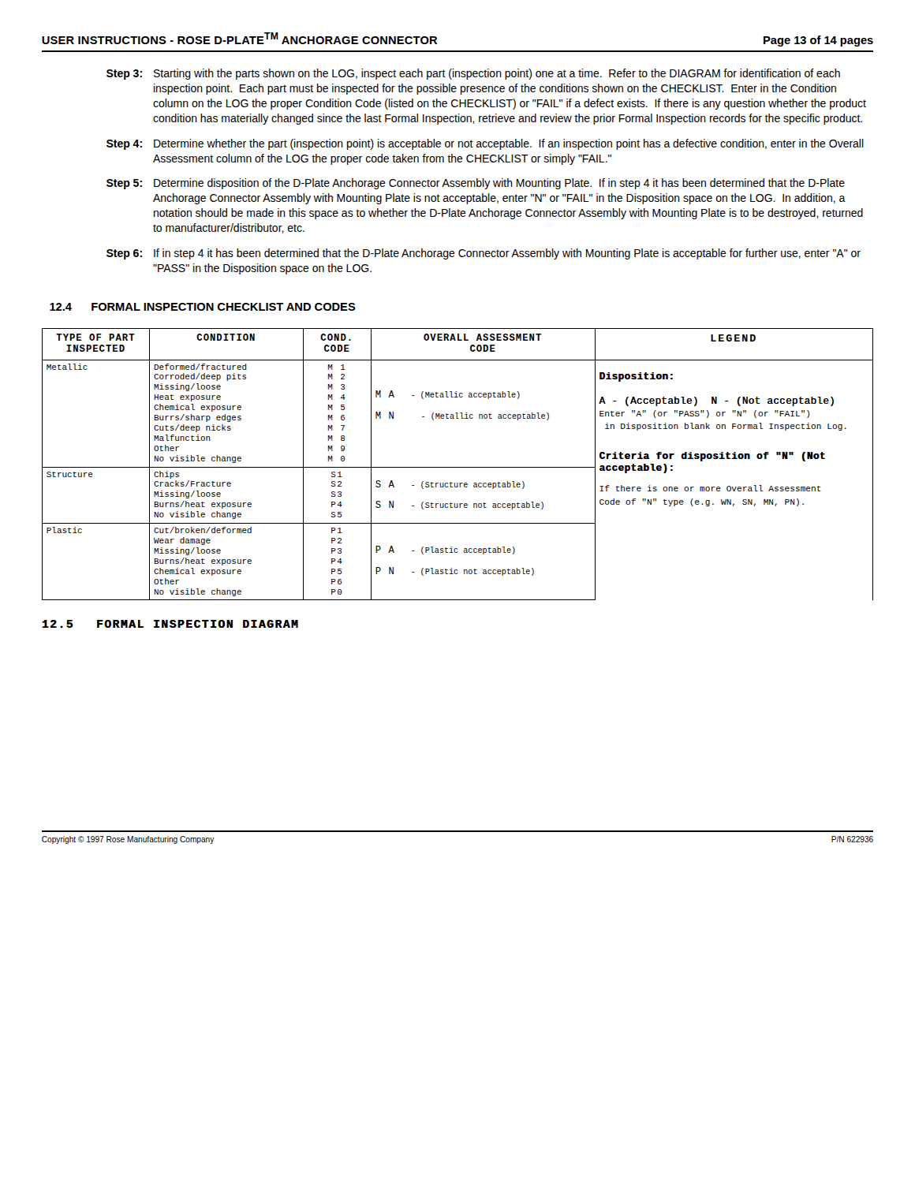USER INSTRUCTIONS - ROSE D-PLATETM ANCHORAGE CONNECTOR
Page 13 of 14 pages
Step 3:
Starting with the parts shown on the LOG, inspect each part (inspection point) one at a time. Refer to the DIAGRAM for identification of each inspection point. Each part must be inspected for the possible presence of the conditions shown on the CHECKLIST. Enter in the Condition column on the LOG the proper Condition Code (listed on the CHECKLIST) or "FAIL" if a defect exists. If there is any question whether the product condition has materially changed since the last Formal Inspection, retrieve and review the prior Formal Inspection records for the specific product.
Step 4:
Determine whether the part (inspection point) is acceptable or not acceptable. If an inspection point has a defective condition, enter in the Overall Assessment column of the LOG the proper code taken from the CHECKLIST or simply "FAIL."
Step 5:
Determine disposition of the D-Plate Anchorage Connector Assembly with Mounting Plate. If in step 4 it has been determined that the D-Plate Anchorage Connector Assembly with Mounting Plate is not acceptable, enter "N" or "FAIL" in the Disposition space on the LOG. In addition, a notation should be made in this space as to whether the D-Plate Anchorage Connector Assembly with Mounting Plate is to be destroyed, returned to manufacturer/distributor, etc.
Step 6:
If in step 4 it has been determined that the D-Plate Anchorage Connector Assembly with Mounting Plate is acceptable for further use, enter "A" or "PASS" in the Disposition space on the LOG.
12.4 FORMAL INSPECTION CHECKLIST AND CODES
| TYPE OF PART INSPECTED | CONDITION | COND. CODE | OVERALL ASSESSMENT CODE | LEGEND |
| --- | --- | --- | --- | --- |
| Metallic | Deformed/fractured Corroded/deep pits Missing/loose Heat exposure Chemical exposure Burrs/sharp edges Cuts/deep nicks Malfunction Other No visible change | M 1 M 2 M 3 M 4 M 5 M 6 M 7 M 8 M 9 M 0 | M A - (Metallic acceptable) M N - (Metallic not acceptable) | Disposition: A - (Acceptable) N - (Not acceptable) Enter "A" (or "PASS") or "N" (or "FAIL") in Disposition blank on Formal Inspection Log. Criteria for disposition of "N" (Not acceptable): If there is one or more Overall Assessment Code of "N" type (e.g. WN, SN, MN, PN). |
| Structure | Chips Cracks/Fracture Missing/loose Burns/heat exposure No visible change | S1 S2 S3 P4 S5 | S A - (Structure acceptable) S N - (Structure not acceptable) |
| Plastic | Cut/broken/deformed Wear damage Missing/loose Burns/heat exposure Chemical exposure Other No visible change | P1 P2 P3 P4 P5 P6 P0 | P A - (Plastic acceptable) P N - (Plastic not acceptable) |
12.5 FORMAL INSPECTION DIAGRAM
Copyright © 1997 Rose Manufacturing Company
P/N 622936